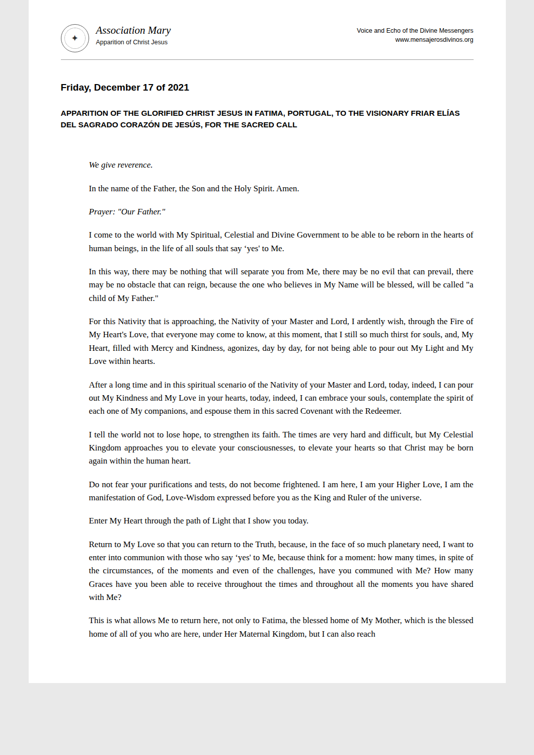Association Mary
Apparition of Christ Jesus
Voice and Echo of the Divine Messengers
www.mensajerosdivinos.org
Friday, December 17 of 2021
Apparition of the Glorified Christ Jesus in Fatima, Portugal, to the visionary Friar Elías del Sagrado Corazón de Jesús, for the Sacred Call
We give reverence.
In the name of the Father, the Son and the Holy Spirit. Amen.
Prayer: "Our Father."
I come to the world with My Spiritual, Celestial and Divine Government to be able to be reborn in the hearts of human beings, in the life of all souls that say ‘yes' to Me.
In this way, there may be nothing that will separate you from Me, there may be no evil that can prevail, there may be no obstacle that can reign, because the one who believes in My Name will be blessed, will be called "a child of My Father."
For this Nativity that is approaching, the Nativity of your Master and Lord, I ardently wish, through the Fire of My Heart's Love, that everyone may come to know, at this moment, that I still so much thirst for souls, and, My Heart, filled with Mercy and Kindness, agonizes, day by day, for not being able to pour out My Light and My Love within hearts.
After a long time and in this spiritual scenario of the Nativity of your Master and Lord, today, indeed, I can pour out My Kindness and My Love in your hearts, today, indeed, I can embrace your souls, contemplate the spirit of each one of My companions, and espouse them in this sacred Covenant with the Redeemer.
I tell the world not to lose hope, to strengthen its faith. The times are very hard and difficult, but My Celestial Kingdom approaches you to elevate your consciousnesses, to elevate your hearts so that Christ may be born again within the human heart.
Do not fear your purifications and tests, do not become frightened. I am here, I am your Higher Love, I am the manifestation of God, Love-Wisdom expressed before you as the King and Ruler of the universe.
Enter My Heart through the path of Light that I show you today.
Return to My Love so that you can return to the Truth, because, in the face of so much planetary need, I want to enter into communion with those who say ‘yes' to Me, because think for a moment: how many times, in spite of the circumstances, of the moments and even of the challenges, have you communed with Me? How many Graces have you been able to receive throughout the times and throughout all the moments you have shared with Me?
This is what allows Me to return here, not only to Fatima, the blessed home of My Mother, which is the blessed home of all of you who are here, under Her Maternal Kingdom, but I can also reach